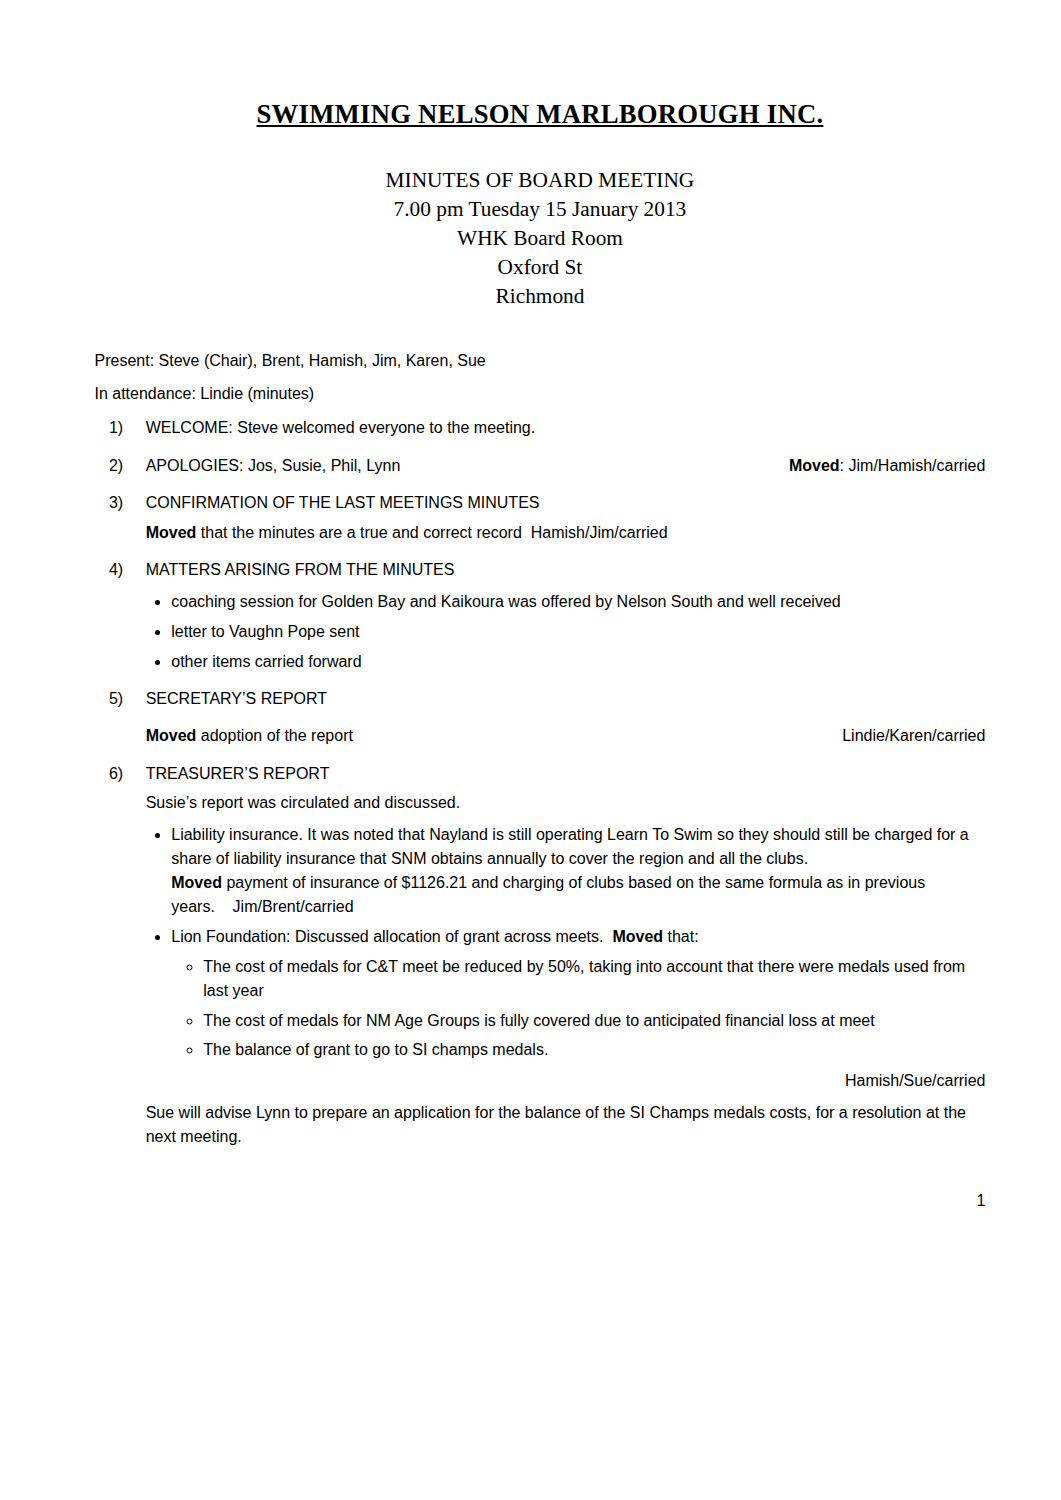SWIMMING NELSON MARLBOROUGH INC.
MINUTES OF BOARD MEETING
7.00 pm Tuesday 15 January 2013
WHK Board Room
Oxford St
Richmond
Present: Steve (Chair), Brent, Hamish, Jim, Karen, Sue
In attendance: Lindie (minutes)
WELCOME: Steve welcomed everyone to the meeting.
APOLOGIES: Jos, Susie, Phil, Lynn Moved: Jim/Hamish/carried
CONFIRMATION OF THE LAST MEETINGS MINUTES
Moved that the minutes are a true and correct record Hamish/Jim/carried
MATTERS ARISING FROM THE MINUTES
coaching session for Golden Bay and Kaikoura was offered by Nelson South and well received
letter to Vaughn Pope sent
other items carried forward
SECRETARY’S REPORT
Moved adoption of the report Lindie/Karen/carried
TREASURER’S REPORT
Susie’s report was circulated and discussed.
Liability insurance. It was noted that Nayland is still operating Learn To Swim so they should still be charged for a share of liability insurance that SNM obtains annually to cover the region and all the clubs.
Moved payment of insurance of $1126.21 and charging of clubs based on the same formula as in previous years. Jim/Brent/carried
Lion Foundation: Discussed allocation of grant across meets. Moved that:
The cost of medals for C&T meet be reduced by 50%, taking into account that there were medals used from last year
The cost of medals for NM Age Groups is fully covered due to anticipated financial loss at meet
The balance of grant to go to SI champs medals.
Hamish/Sue/carried
Sue will advise Lynn to prepare an application for the balance of the SI Champs medals costs, for a resolution at the next meeting.
1